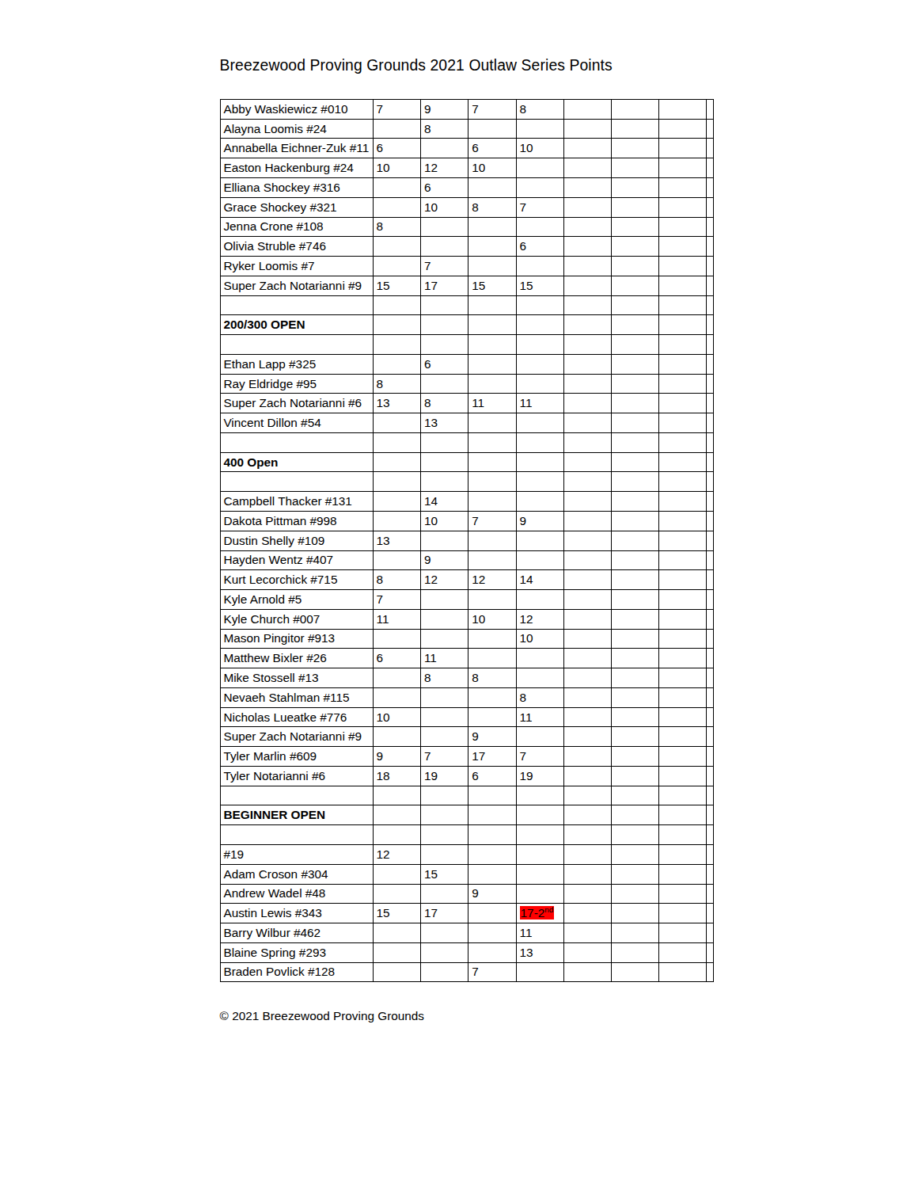Breezewood Proving Grounds 2021 Outlaw Series Points
| Abby Waskiewicz #010 | 7 | 9 | 7 | 8 | | | | |
| Alayna Loomis #24 | | 8 | | | | | | |
| Annabella Eichner-Zuk #11 | 6 | | 6 | 10 | | | | |
| Easton Hackenburg #24 | 10 | 12 | 10 | | | | | |
| Elliana Shockey #316 | | 6 | | | | | | |
| Grace Shockey #321 | | 10 | 8 | 7 | | | | |
| Jenna Crone #108 | 8 | | | | | | | |
| Olivia Struble #746 | | | | 6 | | | | |
| Ryker Loomis #7 | | 7 | | | | | | |
| Super Zach Notarianni #9 | 15 | 17 | 15 | 15 | | | | |
| 200/300 OPEN | | | | | | | | |
| Ethan Lapp #325 | | 6 | | | | | | |
| Ray Eldridge #95 | 8 | | | | | | | |
| Super Zach Notarianni #6 | 13 | 8 | 11 | 11 | | | | |
| Vincent Dillon #54 | | 13 | | | | | | |
| 400 Open | | | | | | | | |
| Campbell Thacker #131 | | 14 | | | | | | |
| Dakota Pittman #998 | | 10 | 7 | 9 | | | | |
| Dustin Shelly #109 | 13 | | | | | | | |
| Hayden Wentz #407 | | 9 | | | | | | |
| Kurt Lecorchick #715 | 8 | 12 | 12 | 14 | | | | |
| Kyle Arnold #5 | 7 | | | | | | | |
| Kyle Church #007 | 11 | | 10 | 12 | | | | |
| Mason Pingitor #913 | | | | 10 | | | | |
| Matthew Bixler #26 | 6 | 11 | | | | | | |
| Mike Stossell #13 | | 8 | 8 | | | | | |
| Nevaeh Stahlman #115 | | | | 8 | | | | |
| Nicholas Lueatke #776 | 10 | | | 11 | | | | |
| Super Zach Notarianni #9 | | | 9 | | | | | |
| Tyler Marlin #609 | 9 | 7 | 17 | 7 | | | | |
| Tyler Notarianni #6 | 18 | 19 | 6 | 19 | | | | |
| BEGINNER OPEN | | | | | | | | |
| #19 | 12 | | | | | | | |
| Adam Croson #304 | | 15 | | | | | | |
| Andrew Wadel #48 | | | 9 | | | | | |
| Austin Lewis #343 | 15 | 17 | | 17-2 nd | | | | |
| Barry Wilbur #462 | | | | 11 | | | | |
| Blaine Spring #293 | | | | 13 | | | | |
| Braden Povlick #128 | | | 7 | | | | | |
© 2021 Breezewood Proving Grounds